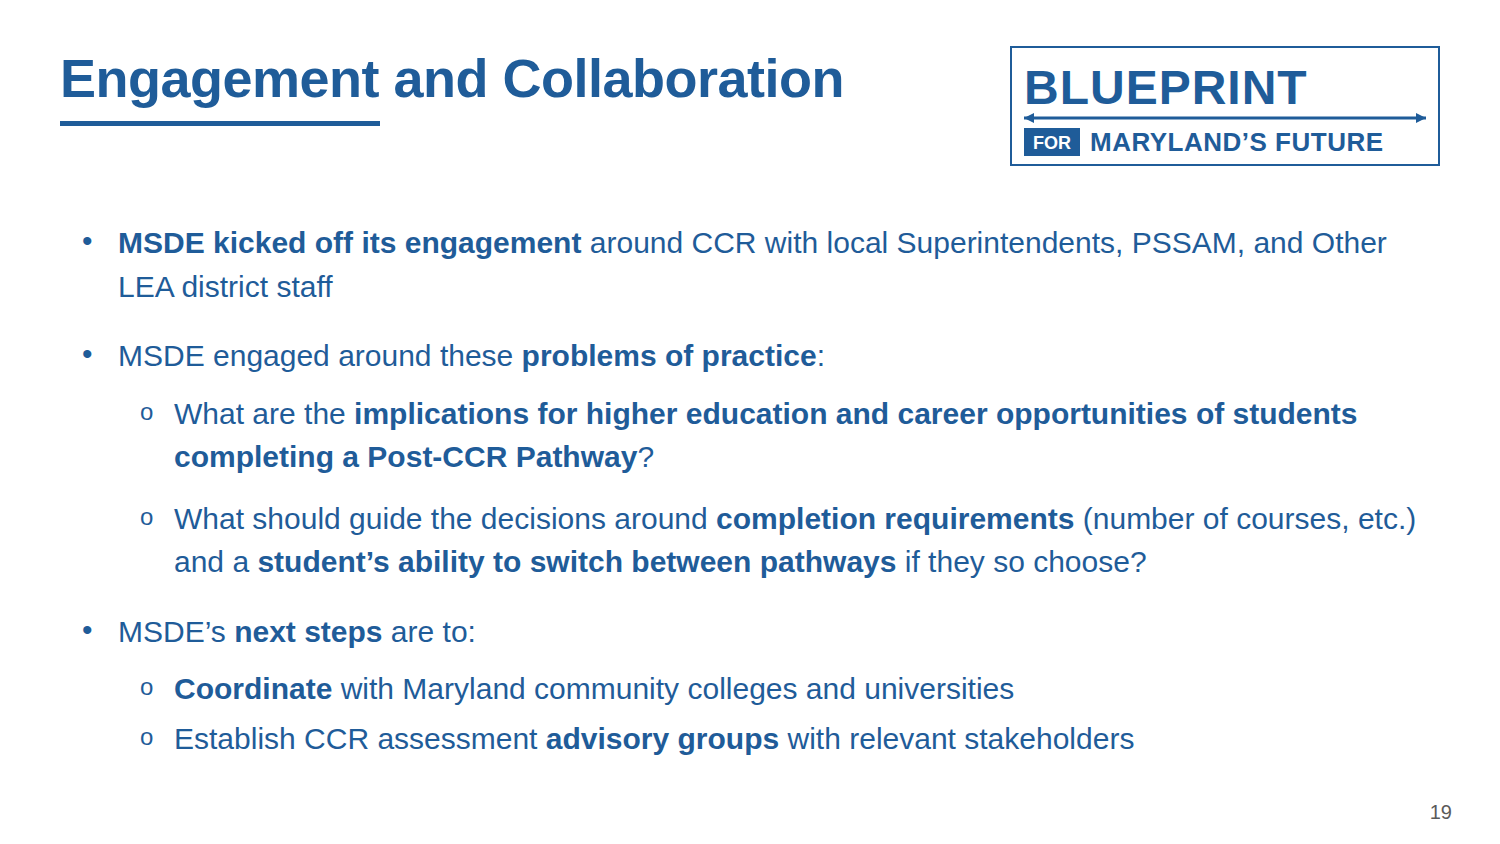Engagement and Collaboration
Blueprint for Maryland's Future BLUEPRINT FOR MARYLAND’S FUTURE
MSDE kicked off its engagement around CCR with local Superintendents, PSSAM, and Other LEA district staff
MSDE engaged around these problems of practice:
What are the implications for higher education and career opportunities of students completing a Post-CCR Pathway?
What should guide the decisions around completion requirements (number of courses, etc.) and a student’s ability to switch between pathways if they so choose?
MSDE’s next steps are to:
Coordinate with Maryland community colleges and universities
Establish CCR assessment advisory groups with relevant stakeholders
19